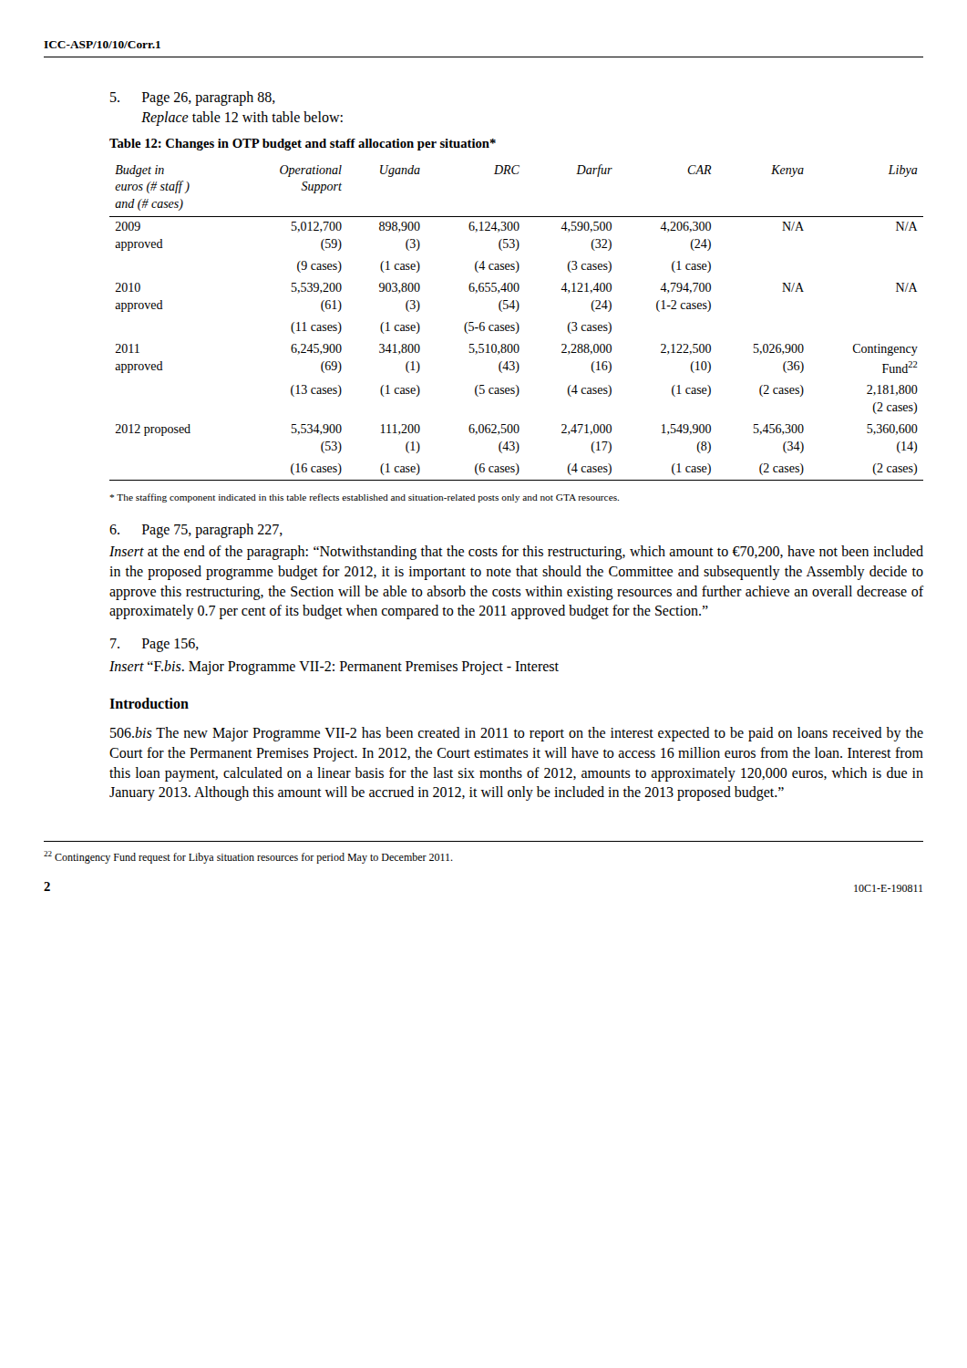ICC-ASP/10/10/Corr.1
5.
Page 26, paragraph 88,
Replace table 12 with table below:
Table 12: Changes in OTP budget and staff allocation per situation*
| Budget in euros (# staff ) and (# cases) | Operational Support | Uganda | DRC | Darfur | CAR | Kenya | Libya |
| --- | --- | --- | --- | --- | --- | --- | --- |
| 2009 approved | 5,012,700 (59) | 898,900 (3) | 6,124,300 (53) | 4,590,500 (32) | 4,206,300 (24) | N/A | N/A |
| | (9 cases) | (1 case) | (4 cases) | (3 cases) | (1 case) | | |
| 2010 approved | 5,539,200 (61) | 903,800 (3) | 6,655,400 (54) | 4,121,400 (24) | 4,794,700 (1-2 cases) | N/A | N/A |
| | (11 cases) | (1 case) | (5-6 cases) | (3 cases) | | | |
| 2011 approved | 6,245,900 (69) | 341,800 (1) | 5,510,800 (43) | 2,288,000 (16) | 2,122,500 (10) | 5,026,900 (36) | Contingency Fund 22 |
| | (13 cases) | (1 case) | (5 cases) | (4 cases) | (1 case) | (2 cases) | 2,181,800 (2 cases) |
| 2012 proposed | 5,534,900 (53) | 111,200 (1) | 6,062,500 (43) | 2,471,000 (17) | 1,549,900 (8) | 5,456,300 (34) | 5,360,600 (14) |
| | (16 cases) | (1 case) | (6 cases) | (4 cases) | (1 case) | (2 cases) | (2 cases) |
* The staffing component indicated in this table reflects established and situation-related posts only and not GTA resources.
6.
Page 75, paragraph 227,
Insert at the end of the paragraph: “Notwithstanding that the costs for this restructuring, which amount to €70,200, have not been included in the proposed programme budget for 2012, it is important to note that should the Committee and subsequently the Assembly decide to approve this restructuring, the Section will be able to absorb the costs within existing resources and further achieve an overall decrease of approximately 0.7 per cent of its budget when compared to the 2011 approved budget for the Section.”
7.
Page 156,
Insert “F.bis. Major Programme VII-2: Permanent Premises Project - Interest
Introduction
506.bis The new Major Programme VII-2 has been created in 2011 to report on the interest expected to be paid on loans received by the Court for the Permanent Premises Project. In 2012, the Court estimates it will have to access 16 million euros from the loan. Interest from this loan payment, calculated on a linear basis for the last six months of 2012, amounts to approximately 120,000 euros, which is due in January 2013. Although this amount will be accrued in 2012, it will only be included in the 2013 proposed budget.”
22 Contingency Fund request for Libya situation resources for period May to December 2011.
2
10C1-E-190811